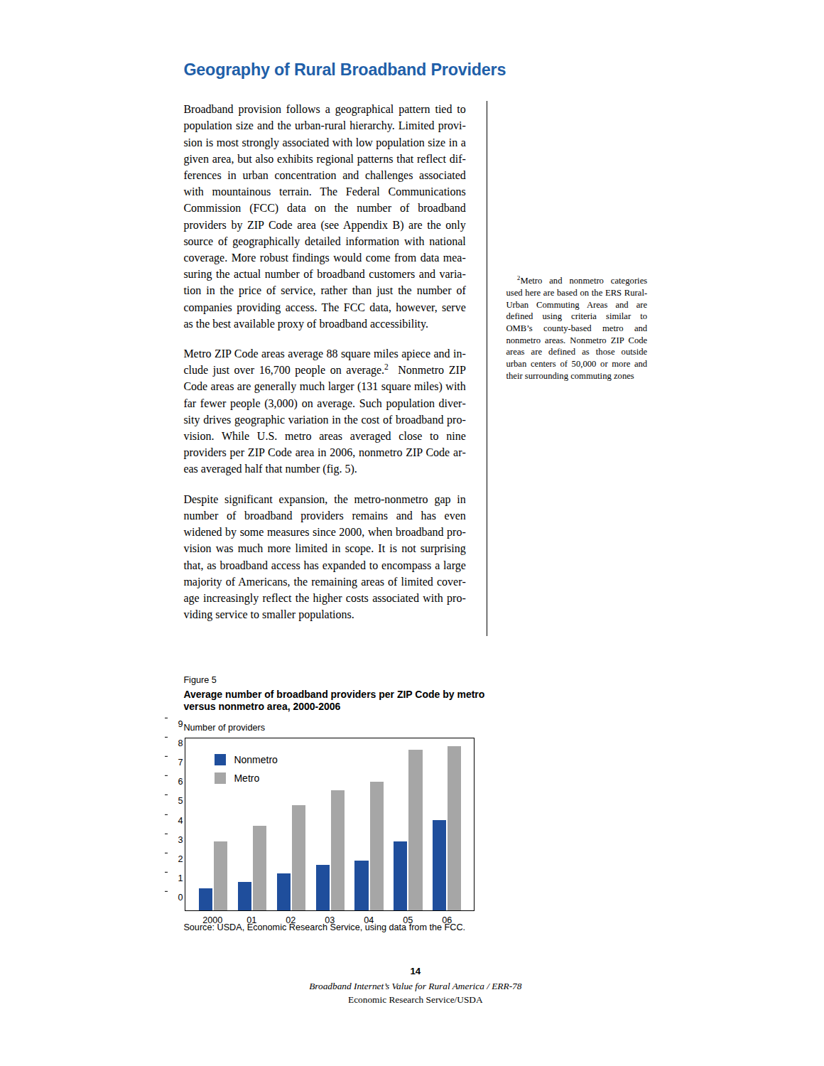Geography of Rural Broadband Providers
Broadband provision follows a geographical pattern tied to population size and the urban-rural hierarchy. Limited provision is most strongly associated with low population size in a given area, but also exhibits regional patterns that reflect differences in urban concentration and challenges associated with mountainous terrain. The Federal Communications Commission (FCC) data on the number of broadband providers by ZIP Code area (see Appendix B) are the only source of geographically detailed information with national coverage. More robust findings would come from data measuring the actual number of broadband customers and variation in the price of service, rather than just the number of companies providing access. The FCC data, however, serve as the best available proxy of broadband accessibility.
Metro ZIP Code areas average 88 square miles apiece and include just over 16,700 people on average.2 Nonmetro ZIP Code areas are generally much larger (131 square miles) with far fewer people (3,000) on average. Such population diversity drives geographic variation in the cost of broadband provision. While U.S. metro areas averaged close to nine providers per ZIP Code area in 2006, nonmetro ZIP Code areas averaged half that number (fig. 5).
Despite significant expansion, the metro-nonmetro gap in number of broadband providers remains and has even widened by some measures since 2000, when broadband provision was much more limited in scope. It is not surprising that, as broadband access has expanded to encompass a large majority of Americans, the remaining areas of limited coverage increasingly reflect the higher costs associated with providing service to smaller populations.
2Metro and nonmetro categories used here are based on the ERS Rural-Urban Commuting Areas and are defined using criteria similar to OMB’s county-based metro and nonmetro areas. Nonmetro ZIP Code areas are defined as those outside urban centers of 50,000 or more and their surrounding commuting zones
Figure 5
Average number of broadband providers per ZIP Code by metro
versus nonmetro area, 2000-2006
Number of providers
9
8
7
6
5
4
3
2
1
0
Nonmetro
Metro
2000 01 02 03 04 05 06
Source: USDA, Economic Research Service, using data from the FCC.
14
Broadband Internet’s Value for Rural America / ERR-78
Economic Research Service/USDA